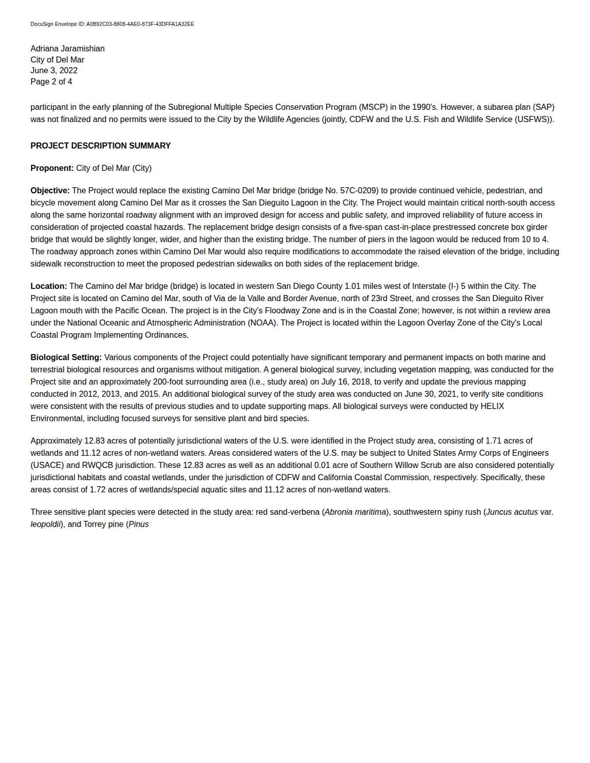DocuSign Envelope ID: A0B92C03-8808-4AE0-873F-43DFFA1A32EE
Adriana Jaramishian
City of Del Mar
June 3, 2022
Page 2 of 4
participant in the early planning of the Subregional Multiple Species Conservation Program (MSCP) in the 1990's. However, a subarea plan (SAP) was not finalized and no permits were issued to the City by the Wildlife Agencies (jointly, CDFW and the U.S. Fish and Wildlife Service (USFWS)).
PROJECT DESCRIPTION SUMMARY
Proponent: City of Del Mar (City)
Objective: The Project would replace the existing Camino Del Mar bridge (bridge No. 57C-0209) to provide continued vehicle, pedestrian, and bicycle movement along Camino Del Mar as it crosses the San Dieguito Lagoon in the City. The Project would maintain critical north-south access along the same horizontal roadway alignment with an improved design for access and public safety, and improved reliability of future access in consideration of projected coastal hazards. The replacement bridge design consists of a five-span cast-in-place prestressed concrete box girder bridge that would be slightly longer, wider, and higher than the existing bridge. The number of piers in the lagoon would be reduced from 10 to 4. The roadway approach zones within Camino Del Mar would also require modifications to accommodate the raised elevation of the bridge, including sidewalk reconstruction to meet the proposed pedestrian sidewalks on both sides of the replacement bridge.
Location: The Camino del Mar bridge (bridge) is located in western San Diego County 1.01 miles west of Interstate (I-) 5 within the City. The Project site is located on Camino del Mar, south of Via de la Valle and Border Avenue, north of 23rd Street, and crosses the San Dieguito River Lagoon mouth with the Pacific Ocean. The project is in the City's Floodway Zone and is in the Coastal Zone; however, is not within a review area under the National Oceanic and Atmospheric Administration (NOAA). The Project is located within the Lagoon Overlay Zone of the City's Local Coastal Program Implementing Ordinances.
Biological Setting: Various components of the Project could potentially have significant temporary and permanent impacts on both marine and terrestrial biological resources and organisms without mitigation. A general biological survey, including vegetation mapping, was conducted for the Project site and an approximately 200-foot surrounding area (i.e., study area) on July 16, 2018, to verify and update the previous mapping conducted in 2012, 2013, and 2015. An additional biological survey of the study area was conducted on June 30, 2021, to verify site conditions were consistent with the results of previous studies and to update supporting maps. All biological surveys were conducted by HELIX Environmental, including focused surveys for sensitive plant and bird species.
Approximately 12.83 acres of potentially jurisdictional waters of the U.S. were identified in the Project study area, consisting of 1.71 acres of wetlands and 11.12 acres of non-wetland waters. Areas considered waters of the U.S. may be subject to United States Army Corps of Engineers (USACE) and RWQCB jurisdiction. These 12.83 acres as well as an additional 0.01 acre of Southern Willow Scrub are also considered potentially jurisdictional habitats and coastal wetlands, under the jurisdiction of CDFW and California Coastal Commission, respectively. Specifically, these areas consist of 1.72 acres of wetlands/special aquatic sites and 11.12 acres of non-wetland waters.
Three sensitive plant species were detected in the study area: red sand-verbena (Abronia maritima), southwestern spiny rush (Juncus acutus var. leopoldii), and Torrey pine (Pinus